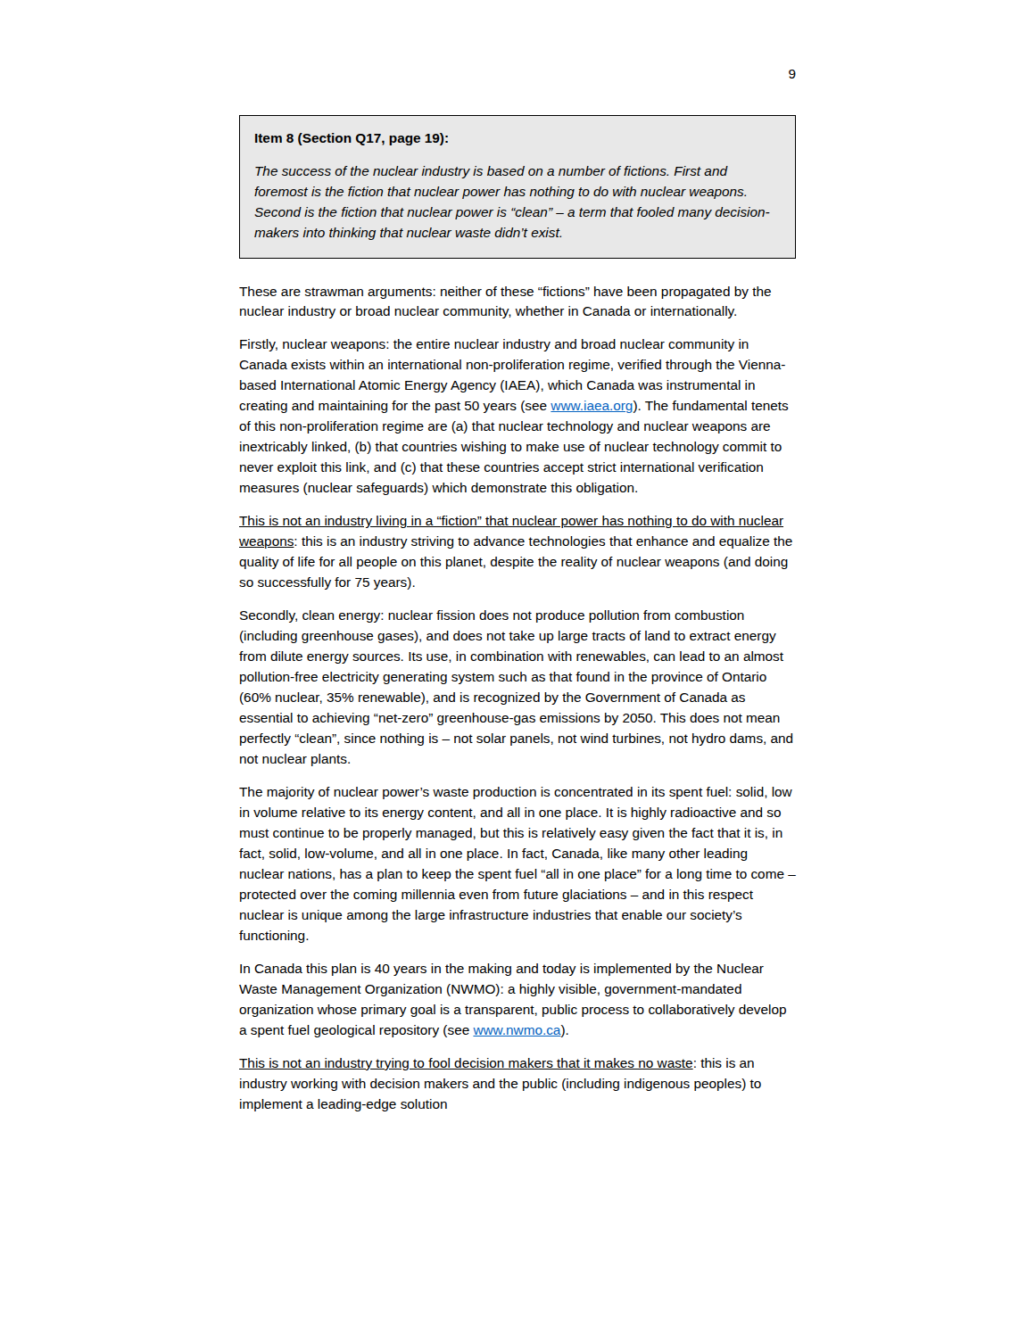9
Item 8 (Section Q17, page 19):
The success of the nuclear industry is based on a number of fictions. First and foremost is the fiction that nuclear power has nothing to do with nuclear weapons. Second is the fiction that nuclear power is “clean” – a term that fooled many decision-makers into thinking that nuclear waste didn’t exist.
These are strawman arguments: neither of these “fictions” have been propagated by the nuclear industry or broad nuclear community, whether in Canada or internationally.
Firstly, nuclear weapons: the entire nuclear industry and broad nuclear community in Canada exists within an international non-proliferation regime, verified through the Vienna-based International Atomic Energy Agency (IAEA), which Canada was instrumental in creating and maintaining for the past 50 years (see www.iaea.org). The fundamental tenets of this non-proliferation regime are (a) that nuclear technology and nuclear weapons are inextricably linked, (b) that countries wishing to make use of nuclear technology commit to never exploit this link, and (c) that these countries accept strict international verification measures (nuclear safeguards) which demonstrate this obligation.
This is not an industry living in a “fiction” that nuclear power has nothing to do with nuclear weapons: this is an industry striving to advance technologies that enhance and equalize the quality of life for all people on this planet, despite the reality of nuclear weapons (and doing so successfully for 75 years).
Secondly, clean energy: nuclear fission does not produce pollution from combustion (including greenhouse gases), and does not take up large tracts of land to extract energy from dilute energy sources. Its use, in combination with renewables, can lead to an almost pollution-free electricity generating system such as that found in the province of Ontario (60% nuclear, 35% renewable), and is recognized by the Government of Canada as essential to achieving “net-zero” greenhouse-gas emissions by 2050. This does not mean perfectly “clean”, since nothing is – not solar panels, not wind turbines, not hydro dams, and not nuclear plants.
The majority of nuclear power’s waste production is concentrated in its spent fuel: solid, low in volume relative to its energy content, and all in one place. It is highly radioactive and so must continue to be properly managed, but this is relatively easy given the fact that it is, in fact, solid, low-volume, and all in one place. In fact, Canada, like many other leading nuclear nations, has a plan to keep the spent fuel “all in one place” for a long time to come – protected over the coming millennia even from future glaciations – and in this respect nuclear is unique among the large infrastructure industries that enable our society’s functioning.
In Canada this plan is 40 years in the making and today is implemented by the Nuclear Waste Management Organization (NWMO): a highly visible, government-mandated organization whose primary goal is a transparent, public process to collaboratively develop a spent fuel geological repository (see www.nwmo.ca).
This is not an industry trying to fool decision makers that it makes no waste: this is an industry working with decision makers and the public (including indigenous peoples) to implement a leading-edge solution